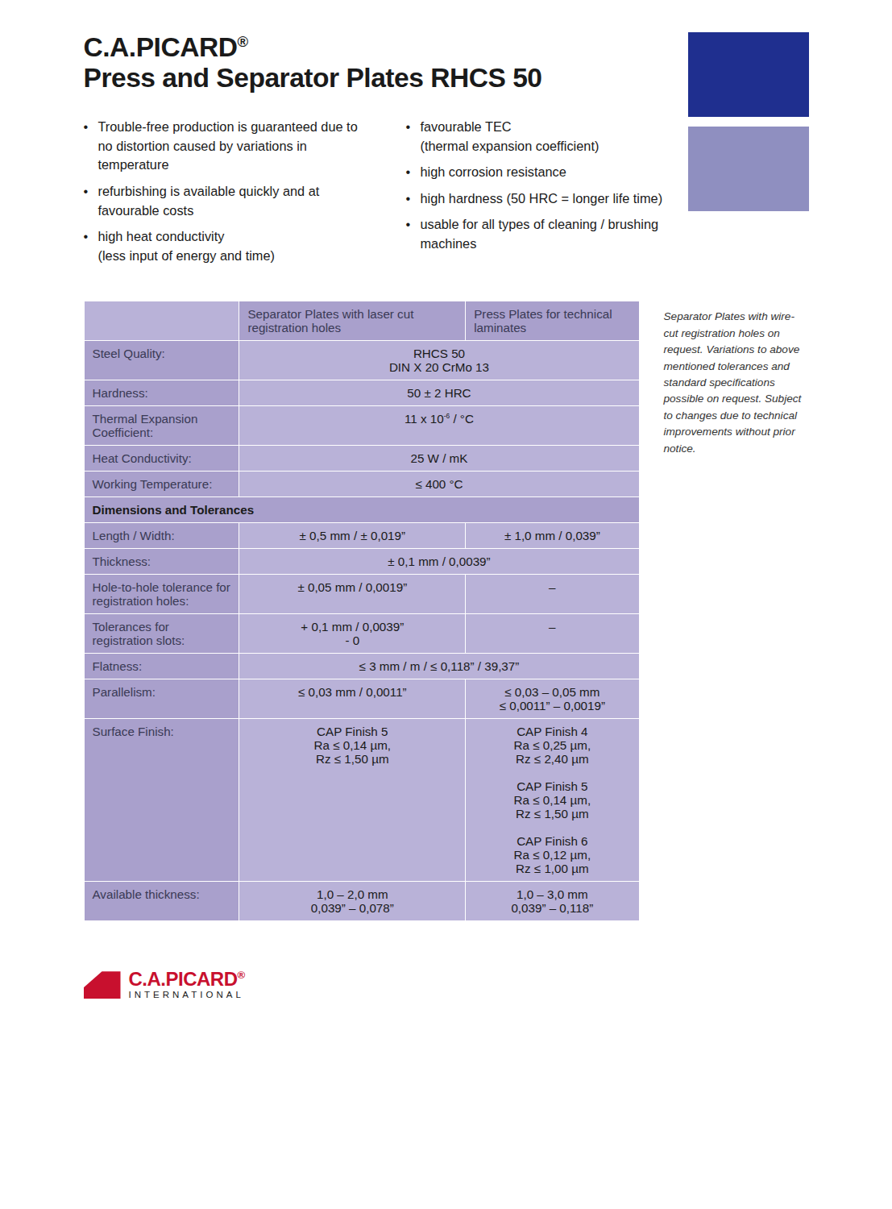C.A.PICARD®Press and Separator Plates RHCS 50
Trouble-free production is guaranteed due to no distortion caused by variations in temperature
refurbishing is available quickly and at favourable costs
high heat conductivity(less input of energy and time)
favourable TEC(thermal expansion coefficient)
high corrosion resistance
high hardness (50 HRC = longer life time)
usable for all types of cleaning / brushing machines
| | Separator Plates with laser cut registration holes | Press Plates for technical laminates |
| Steel Quality: | RHCS 50 DIN X 20 CrMo 13 |
| Hardness: | 50 ± 2 HRC |
| Thermal Expansion Coefficient: | 11 x 10 -6 / °C |
| Heat Conductivity: | 25 W / mK |
| Working Temperature: | ≤ 400 °C |
| Dimensions and Tolerances |
| Length / Width: | ± 0,5 mm / ± 0,019” | ± 1,0 mm / 0,039” |
| Thickness: | ± 0,1 mm / 0,0039” |
| Hole-to-hole tolerance for registration holes: | ± 0,05 mm / 0,0019” | – |
| Tolerances for registration slots: | + 0,1 mm / 0,0039” - 0 | – |
| Flatness: | ≤ 3 mm / m / ≤ 0,118” / 39,37” |
| Parallelism: | ≤ 0,03 mm / 0,0011” | ≤ 0,03 – 0,05 mm ≤ 0,0011” – 0,0019” |
| Surface Finish: | CAP Finish 5 Ra ≤ 0,14 µm, Rz ≤ 1,50 µm | CAP Finish 4 Ra ≤ 0,25 µm, Rz ≤ 2,40 µm CAP Finish 5 Ra ≤ 0,14 µm, Rz ≤ 1,50 µm CAP Finish 6 Ra ≤ 0,12 µm, Rz ≤ 1,00 µm |
| Available thickness: | 1,0 – 2,0 mm 0,039” – 0,078” | 1,0 – 3,0 mm 0,039” – 0,118” |
Separator Plates with wire-cut registration holes on request. Variations to above mentioned tolerances and standard specifications possible on request. Subject to changes due to technical improvements without prior notice.
C.A.PICARD® INTERNATIONAL